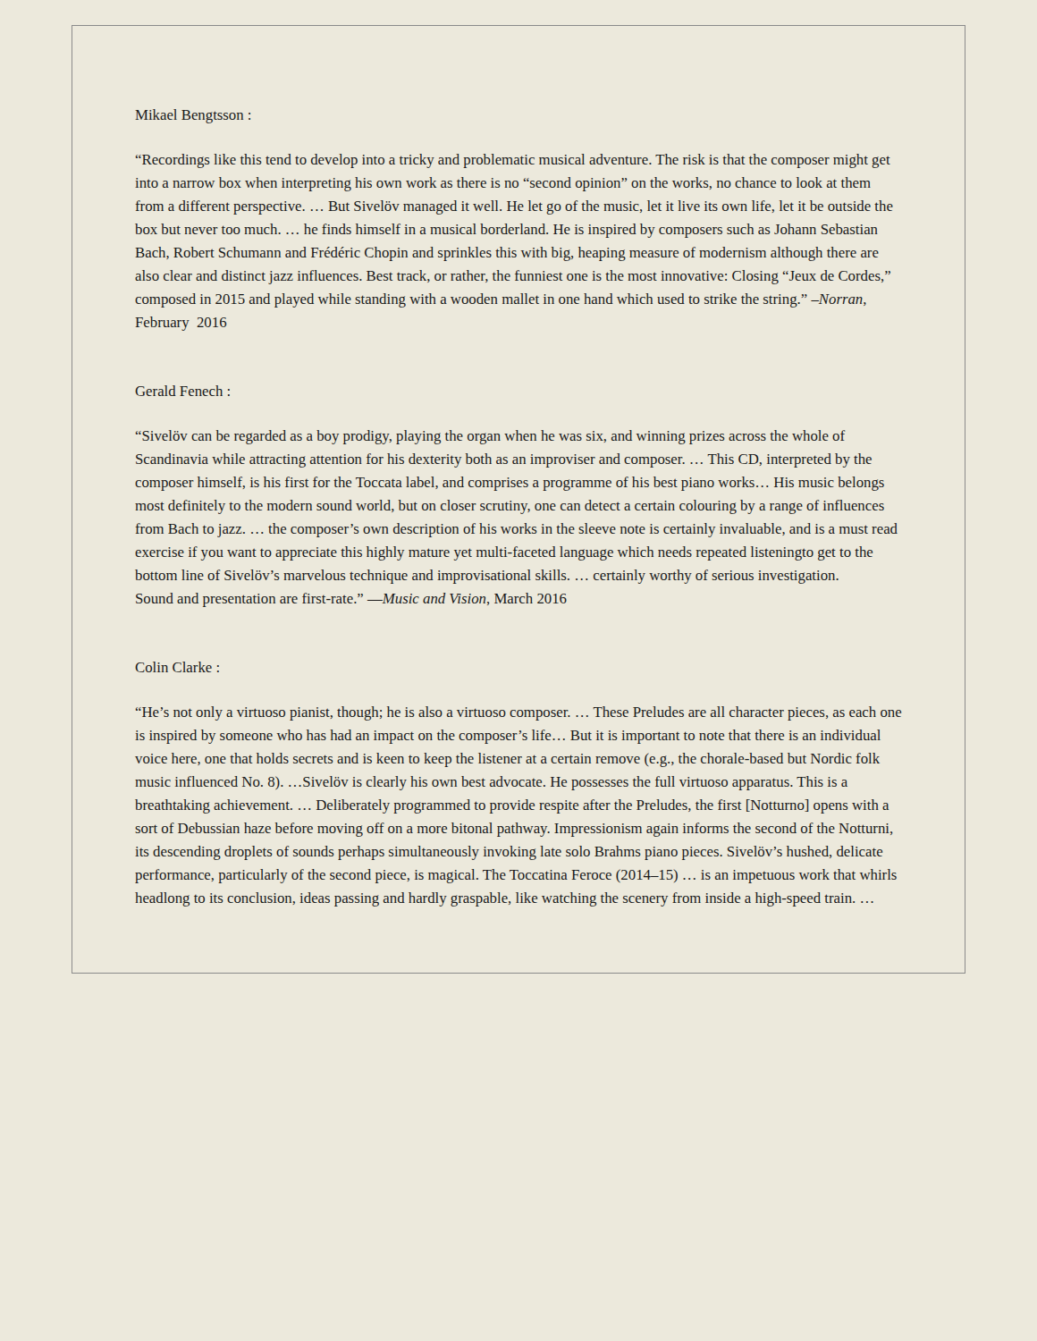Mikael Bengtsson :
“Recordings like this tend to develop into a tricky and problematic musical adventure. The risk is that the composer might get into a narrow box when interpreting his own work as there is no “second opinion” on the works, no chance to look at them from a different perspective. … But Sivelöv managed it well. He let go of the music, let it live its own life, let it be outside the box but never too much. … he finds himself in a musical borderland. He is inspired by composers such as Johann Sebastian Bach, Robert Schumann and Frédéric Chopin and sprinkles this with big, heaping measure of modernism although there are also clear and distinct jazz influences. Best track, or rather, the funniest one is the most innovative: Closing “Jeux de Cordes,” composed in 2015 and played while standing with a wooden mallet in one hand which used to strike the string.” –Norran, February 2016
Gerald Fenech :
“Sivelöv can be regarded as a boy prodigy, playing the organ when he was six, and winning prizes across the whole of Scandinavia while attracting attention for his dexterity both as an improviser and composer. … This CD, interpreted by the composer himself, is his first for the Toccata label, and comprises a programme of his best piano works… His music belongs most definitely to the modern sound world, but on closer scrutiny, one can detect a certain colouring by a range of influences from Bach to jazz. … the composer’s own description of his works in the sleeve note is certainly invaluable, and is a must read exercise if you want to appreciate this highly mature yet multi-faceted language which needs repeated listeningto get to the bottom line of Sivelöv’s marvelous technique and improvisational skills. … certainly worthy of serious investigation.
Sound and presentation are first-rate.” —Music and Vision, March 2016
Colin Clarke :
“He’s not only a virtuoso pianist, though; he is also a virtuoso composer. … These Preludes are all character pieces, as each one is inspired by someone who has had an impact on the composer’s life… But it is important to note that there is an individual voice here, one that holds secrets and is keen to keep the listener at a certain remove (e.g., the chorale-based but Nordic folk music influenced No. 8). …Sivelöv is clearly his own best advocate. He possesses the full virtuoso apparatus. This is a breathtaking achievement. … Deliberately programmed to provide respite after the Preludes, the first [Notturno] opens with a sort of Debussian haze before moving off on a more bitonal pathway. Impressionism again informs the second of the Notturni, its descending droplets of sounds perhaps simultaneously invoking late solo Brahms piano pieces. Sivelöv’s hushed, delicate performance, particularly of the second piece, is magical. The Toccatina Feroce (2014–15) … is an impetuous work that whirls headlong to its conclusion, ideas passing and hardly graspable, like watching the scenery from inside a high-speed train. …